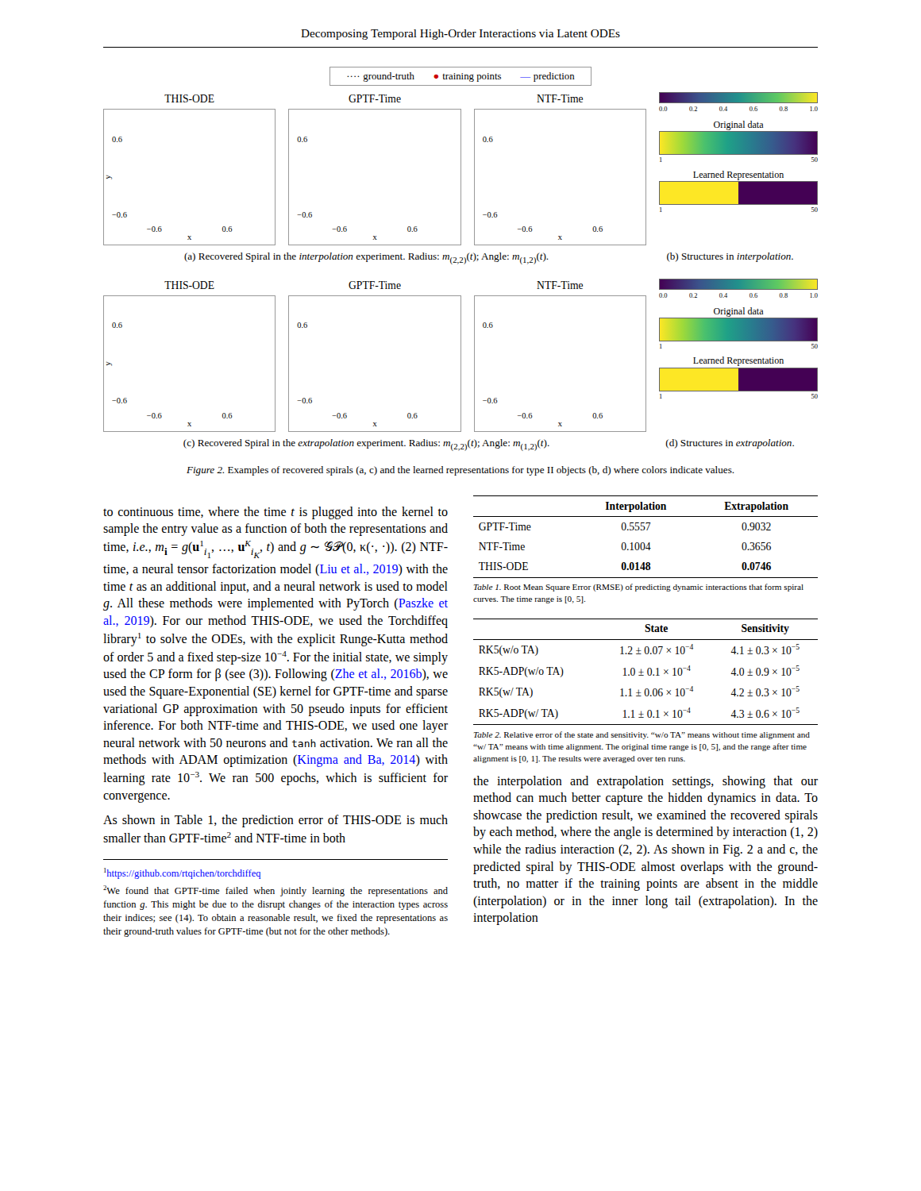Decomposing Temporal High-Order Interactions via Latent ODEs
ground-truth training points prediction
THIS-ODE
y 0.6 −0.6 −0.6 0.6 x
GPTF-Time
0.6 −0.6 −0.6 0.6 x
NTF-Time
0.6 −0.6 −0.6 0.6 x
0.00.20.40.60.81.0
Original data
150
Learned Representation
150
(a) Recovered Spiral in the interpolation experiment. Radius: m(2,2)(t); Angle: m(1,2)(t).
(b) Structures in interpolation.
THIS-ODE
y 0.6 −0.6 −0.6 0.6 x
GPTF-Time
0.6 −0.6 −0.6 0.6 x
NTF-Time
0.6 −0.6 −0.6 0.6 x
0.00.20.40.60.81.0
Original data
150
Learned Representation
150
(c) Recovered Spiral in the extrapolation experiment. Radius: m(2,2)(t); Angle: m(1,2)(t).
(d) Structures in extrapolation.
Figure 2. Examples of recovered spirals (a, c) and the learned representations for type II objects (b, d) where colors indicate values.
to continuous time, where the time t is plugged into the kernel to sample the entry value as a function of both the representations and time, i.e., mi = g(u1i1, …, uKiK, t) and g ∼ 𝒢𝒫(0, κ(·, ·)). (2) NTF-time, a neural tensor factorization model (Liu et al., 2019) with the time t as an additional input, and a neural network is used to model g. All these methods were implemented with PyTorch (Paszke et al., 2019). For our method THIS-ODE, we used the Torchdiffeq library1 to solve the ODEs, with the explicit Runge-Kutta method of order 5 and a fixed step-size 10−4. For the initial state, we simply used the CP form for β (see (3)). Following (Zhe et al., 2016b), we used the Square-Exponential (SE) kernel for GPTF-time and sparse variational GP approximation with 50 pseudo inputs for efficient inference. For both NTF-time and THIS-ODE, we used one layer neural network with 50 neurons and tanh activation. We ran all the methods with ADAM optimization (Kingma and Ba, 2014) with learning rate 10−3. We ran 500 epochs, which is sufficient for convergence.
As shown in Table 1, the prediction error of THIS-ODE is much smaller than GPTF-time2 and NTF-time in both
1https://github.com/rtqichen/torchdiffeq
2We found that GPTF-time failed when jointly learning the representations and function g. This might be due to the disrupt changes of the interaction types across their indices; see (14). To obtain a reasonable result, we fixed the representations as their ground-truth values for GPTF-time (but not for the other methods).
Table 1. Root Mean Square Error (RMSE) of predicting dynamic interactions that form spiral curves. The time range is [0, 5].
| | Interpolation | Extrapolation |
| --- | --- | --- |
| GPTF-Time | 0.5557 | 0.9032 |
| NTF-Time | 0.1004 | 0.3656 |
| THIS-ODE | 0.0148 | 0.0746 |
Table 2. Relative error of the state and sensitivity. “w/o TA” means without time alignment and “w/ TA” means with time alignment. The original time range is [0, 5], and the range after time alignment is [0, 1]. The results were averaged over ten runs.
| | State | Sensitivity |
| --- | --- | --- |
| RK5(w/o TA) | 1.2 ± 0.07 × 10 −4 | 4.1 ± 0.3 × 10 −5 |
| RK5-ADP(w/o TA) | 1.0 ± 0.1 × 10 −4 | 4.0 ± 0.9 × 10 −5 |
| RK5(w/ TA) | 1.1 ± 0.06 × 10 −4 | 4.2 ± 0.3 × 10 −5 |
| RK5-ADP(w/ TA) | 1.1 ± 0.1 × 10 −4 | 4.3 ± 0.6 × 10 −5 |
the interpolation and extrapolation settings, showing that our method can much better capture the hidden dynamics in data. To showcase the prediction result, we examined the recovered spirals by each method, where the angle is determined by interaction (1, 2) while the radius interaction (2, 2). As shown in Fig. 2 a and c, the predicted spiral by THIS-ODE almost overlaps with the ground-truth, no matter if the training points are absent in the middle (interpolation) or in the inner long tail (extrapolation). In the interpolation